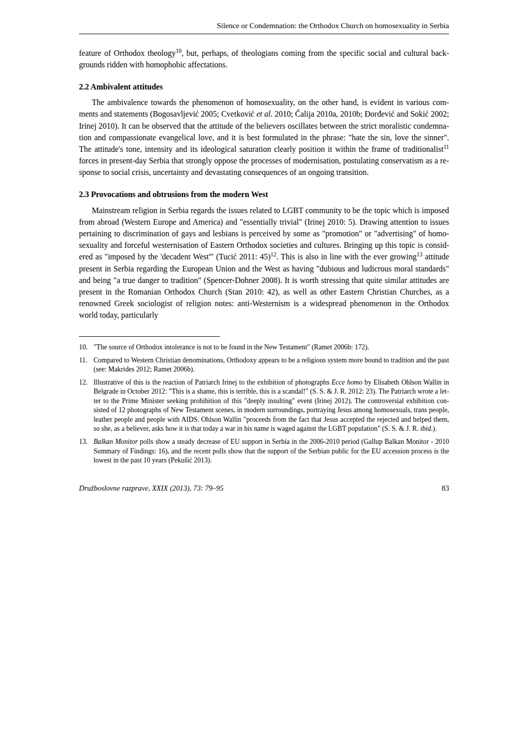Silence or Condemnation: the Orthodox Church on homosexuality in Serbia
feature of Orthodox theology10, but, perhaps, of theologians coming from the specific social and cultural backgrounds ridden with homophobic affectations.
2.2 Ambivalent attitudes
The ambivalence towards the phenomenon of homosexuality, on the other hand, is evident in various comments and statements (Bogosavljević 2005; Cvetković et al. 2010; Čalija 2010a, 2010b; Đorđević and Sokić 2002; Irinej 2010). It can be observed that the attitude of the believers oscillates between the strict moralistic condemnation and compassionate evangelical love, and it is best formulated in the phrase: "hate the sin, love the sinner". The attitude's tone, intensity and its ideological saturation clearly position it within the frame of traditionalist11 forces in present-day Serbia that strongly oppose the processes of modernisation, postulating conservatism as a response to social crisis, uncertainty and devastating consequences of an ongoing transition.
2.3 Provocations and obtrusions from the modern West
Mainstream religion in Serbia regards the issues related to LGBT community to be the topic which is imposed from abroad (Western Europe and America) and "essentially trivial" (Irinej 2010: 5). Drawing attention to issues pertaining to discrimination of gays and lesbians is perceived by some as "promotion" or "advertising" of homosexuality and forceful westernisation of Eastern Orthodox societies and cultures. Bringing up this topic is considered as "imposed by the 'decadent West'" (Tucić 2011: 45)12. This is also in line with the ever growing13 attitude present in Serbia regarding the European Union and the West as having "dubious and ludicrous moral standards" and being "a true danger to tradition" (Spencer-Dohner 2008). It is worth stressing that quite similar attitudes are present in the Romanian Orthodox Church (Stan 2010: 42), as well as other Eastern Christian Churches, as a renowned Greek sociologist of religion notes: anti-Westernism is a widespread phenomenon in the Orthodox world today, particularly
"The source of Orthodox intolerance is not to be found in the New Testament" (Ramet 2006b: 172).
Compared to Western Christian denominations, Orthodoxy appears to be a religious system more bound to tradition and the past (see: Makrides 2012; Ramet 2006b).
Illustrative of this is the reaction of Patriarch Irinej to the exhibition of photographs Ecce homo by Elisabeth Ohlson Wallin in Belgrade in October 2012: "This is a shame, this is terrible, this is a scandal!" (S. S. & J. R. 2012: 23). The Patriarch wrote a letter to the Prime Minister seeking prohibition of this "deeply insulting" event (Irinej 2012). The controversial exhibition consisted of 12 photographs of New Testament scenes, in modern surroundings, portraying Jesus among homosexuals, trans people, leather people and people with AIDS. Ohlson Wallin "proceeds from the fact that Jesus accepted the rejected and helped them, so she, as a believer, asks how it is that today a war in his name is waged against the LGBT population" (S. S. & J. R. ibid.).
Balkan Monitor polls show a steady decrease of EU support in Serbia in the 2006-2010 period (Gallup Balkan Monitor - 2010 Summary of Findings: 16), and the recent polls show that the support of the Serbian public for the EU accession process is the lowest in the past 10 years (Pekušić 2013).
Družboslovne razprave, XXIX (2013), 73: 79–95 83